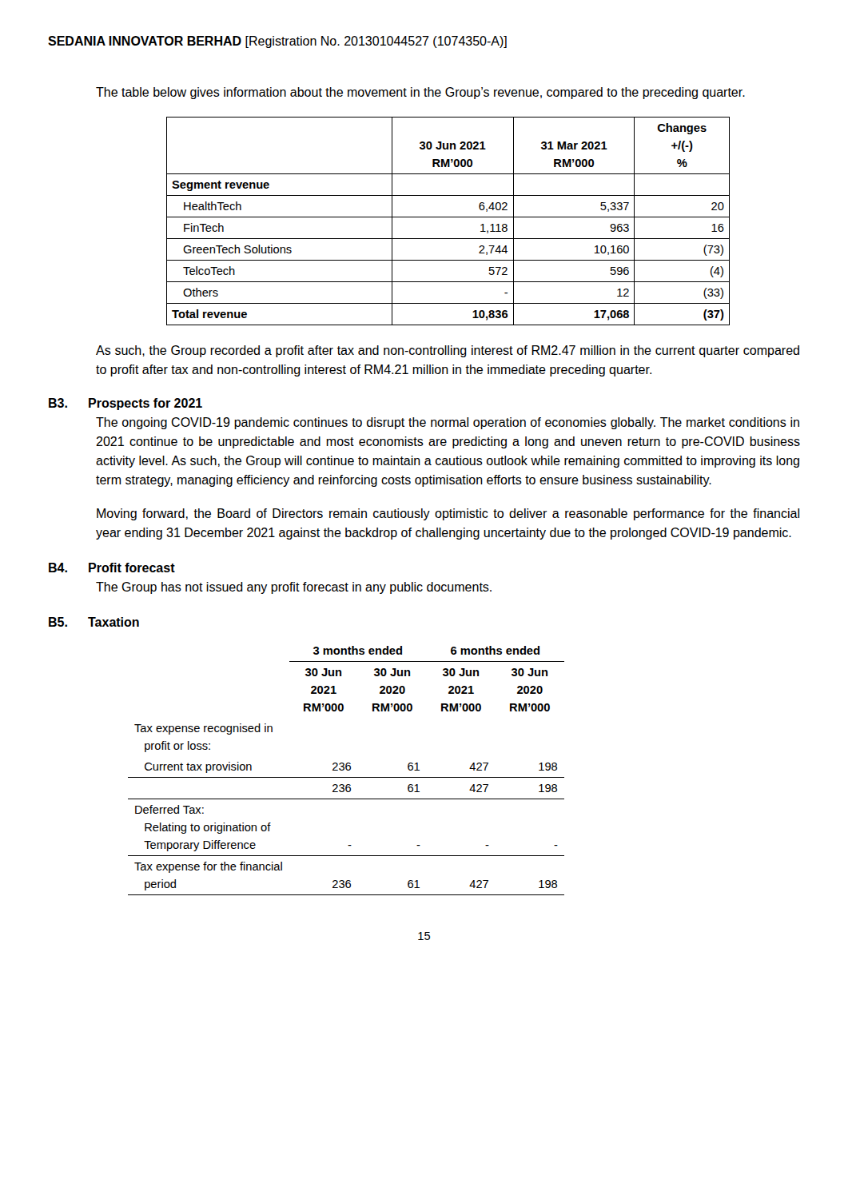SEDANIA INNOVATOR BERHAD [Registration No. 201301044527 (1074350-A)]
The table below gives information about the movement in the Group’s revenue, compared to the preceding quarter.
| | 30 Jun 2021 RM’000 | 31 Mar 2021 RM’000 | Changes +/(-) % |
| --- | --- | --- | --- |
| Segment revenue | | | |
| HealthTech | 6,402 | 5,337 | 20 |
| FinTech | 1,118 | 963 | 16 |
| GreenTech Solutions | 2,744 | 10,160 | (73) |
| TelcoTech | 572 | 596 | (4) |
| Others | - | 12 | (33) |
| Total revenue | 10,836 | 17,068 | (37) |
As such, the Group recorded a profit after tax and non-controlling interest of RM2.47 million in the current quarter compared to profit after tax and non-controlling interest of RM4.21 million in the immediate preceding quarter.
B3. Prospects for 2021
The ongoing COVID-19 pandemic continues to disrupt the normal operation of economies globally. The market conditions in 2021 continue to be unpredictable and most economists are predicting a long and uneven return to pre-COVID business activity level. As such, the Group will continue to maintain a cautious outlook while remaining committed to improving its long term strategy, managing efficiency and reinforcing costs optimisation efforts to ensure business sustainability.
Moving forward, the Board of Directors remain cautiously optimistic to deliver a reasonable performance for the financial year ending 31 December 2021 against the backdrop of challenging uncertainty due to the prolonged COVID-19 pandemic.
B4. Profit forecast
The Group has not issued any profit forecast in any public documents.
B5. Taxation
| | 3 months ended | 6 months ended |
| | 30 Jun 2021 RM’000 | 30 Jun 2020 RM’000 | 30 Jun 2021 RM’000 | 30 Jun 2020 RM’000 |
| Tax expense recognised in profit or loss: | | | | |
| Current tax provision | 236 | 61 | 427 | 198 |
| | 236 | 61 | 427 | 198 |
| Deferred Tax: Relating to origination of Temporary Difference | - | - | - | - |
| Tax expense for the financial period | 236 | 61 | 427 | 198 |
15